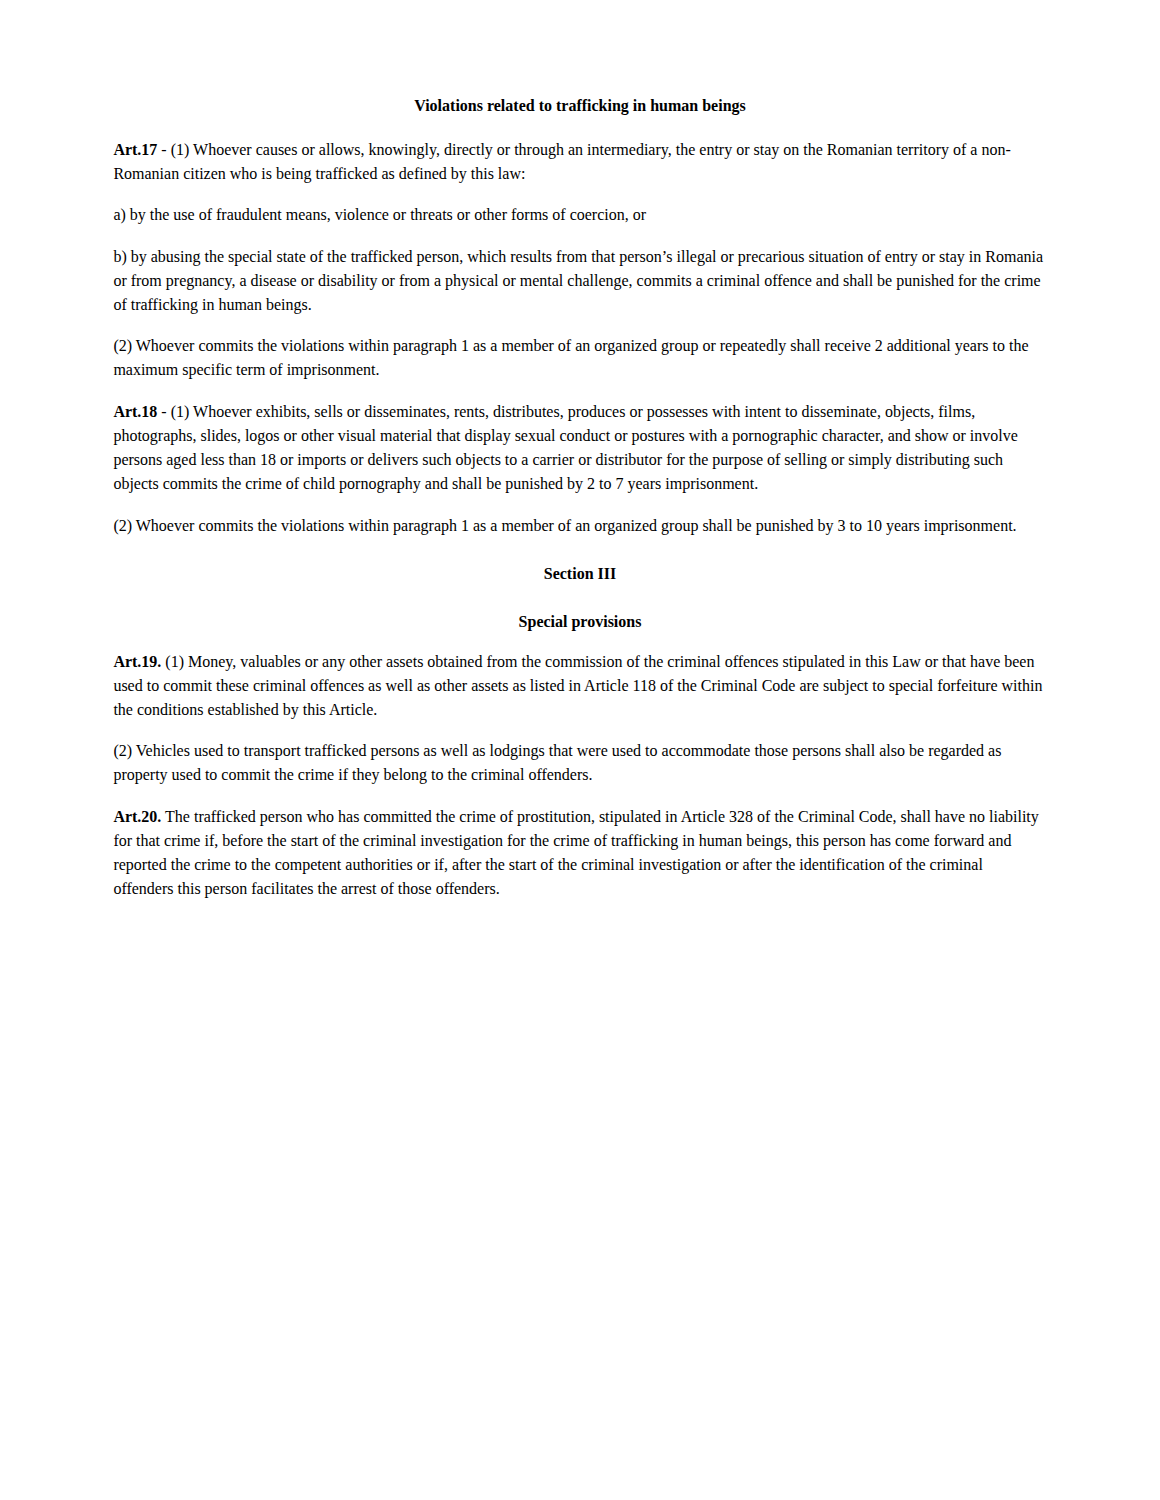Violations related to trafficking in human beings
Art.17 - (1) Whoever causes or allows, knowingly, directly or through an intermediary, the entry or stay on the Romanian territory of a non-Romanian citizen who is being trafficked as defined by this law:
a) by the use of fraudulent means, violence or threats or other forms of coercion, or
b) by abusing the special state of the trafficked person, which results from that person’s illegal or precarious situation of entry or stay in Romania or from pregnancy, a disease or disability or from a physical or mental challenge, commits a criminal offence and shall be punished for the crime of trafficking in human beings.
(2) Whoever commits the violations within paragraph 1 as a member of an organized group or repeatedly shall receive 2 additional years to the maximum specific term of imprisonment.
Art.18 - (1) Whoever exhibits, sells or disseminates, rents, distributes, produces or possesses with intent to disseminate, objects, films, photographs, slides, logos or other visual material that display sexual conduct or postures with a pornographic character, and show or involve persons aged less than 18 or imports or delivers such objects to a carrier or distributor for the purpose of selling or simply distributing such objects commits the crime of child pornography and shall be punished by 2 to 7 years imprisonment.
(2) Whoever commits the violations within paragraph 1 as a member of an organized group shall be punished by 3 to 10 years imprisonment.
Section III
Special provisions
Art.19. (1) Money, valuables or any other assets obtained from the commission of the criminal offences stipulated in this Law or that have been used to commit these criminal offences as well as other assets as listed in Article 118 of the Criminal Code are subject to special forfeiture within the conditions established by this Article.
(2) Vehicles used to transport trafficked persons as well as lodgings that were used to accommodate those persons shall also be regarded as property used to commit the crime if they belong to the criminal offenders.
Art.20. The trafficked person who has committed the crime of prostitution, stipulated in Article 328 of the Criminal Code, shall have no liability for that crime if, before the start of the criminal investigation for the crime of trafficking in human beings, this person has come forward and reported the crime to the competent authorities or if, after the start of the criminal investigation or after the identification of the criminal offenders this person facilitates the arrest of those offenders.